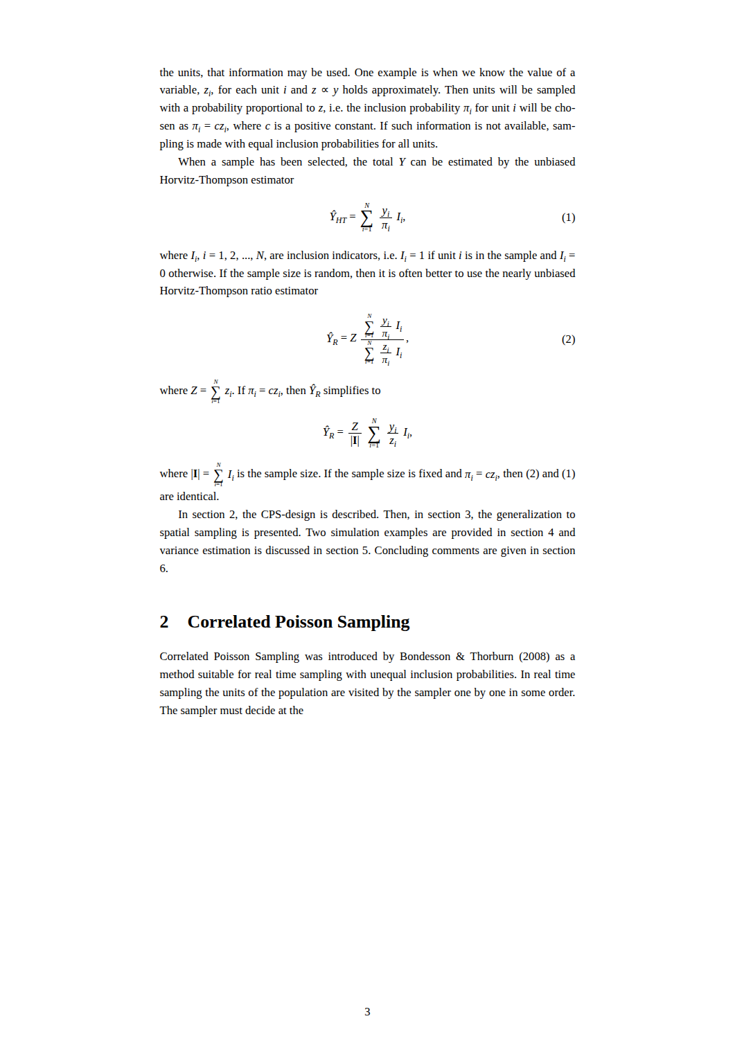the units, that information may be used. One example is when we know the value of a variable, zi, for each unit i and z ∝ y holds approximately. Then units will be sampled with a probability proportional to z, i.e. the inclusion probability πi for unit i will be chosen as πi = czi, where c is a positive constant. If such information is not available, sampling is made with equal inclusion probabilities for all units.
When a sample has been selected, the total Y can be estimated by the unbiased Horvitz-Thompson estimator
ŶHT = N ∑ i=1 yi πi Ii, (1)
where Ii, i = 1, 2, ..., N, are inclusion indicators, i.e. Ii = 1 if unit i is in the sample and Ii = 0 otherwise. If the sample size is random, then it is often better to use the nearly unbiased Horvitz-Thompson ratio estimator
ŶR = Z N ∑ i=1 yi πi Ii N ∑ i=1 zi πi Ii , (2)
where Z = N ∑ i=1 zi. If πi = czi, then ŶR simplifies to
ŶR = Z |I| N ∑ i=1 yi zi Ii,
where |I| = N ∑ i=1 Ii is the sample size. If the sample size is fixed and πi = czi, then (2) and (1) are identical.
In section 2, the CPS-design is described. Then, in section 3, the generalization to spatial sampling is presented. Two simulation examples are provided in section 4 and variance estimation is discussed in section 5. Concluding comments are given in section 6.
2 Correlated Poisson Sampling
Correlated Poisson Sampling was introduced by Bondesson & Thorburn (2008) as a method suitable for real time sampling with unequal inclusion probabilities. In real time sampling the units of the population are visited by the sampler one by one in some order. The sampler must decide at the
3